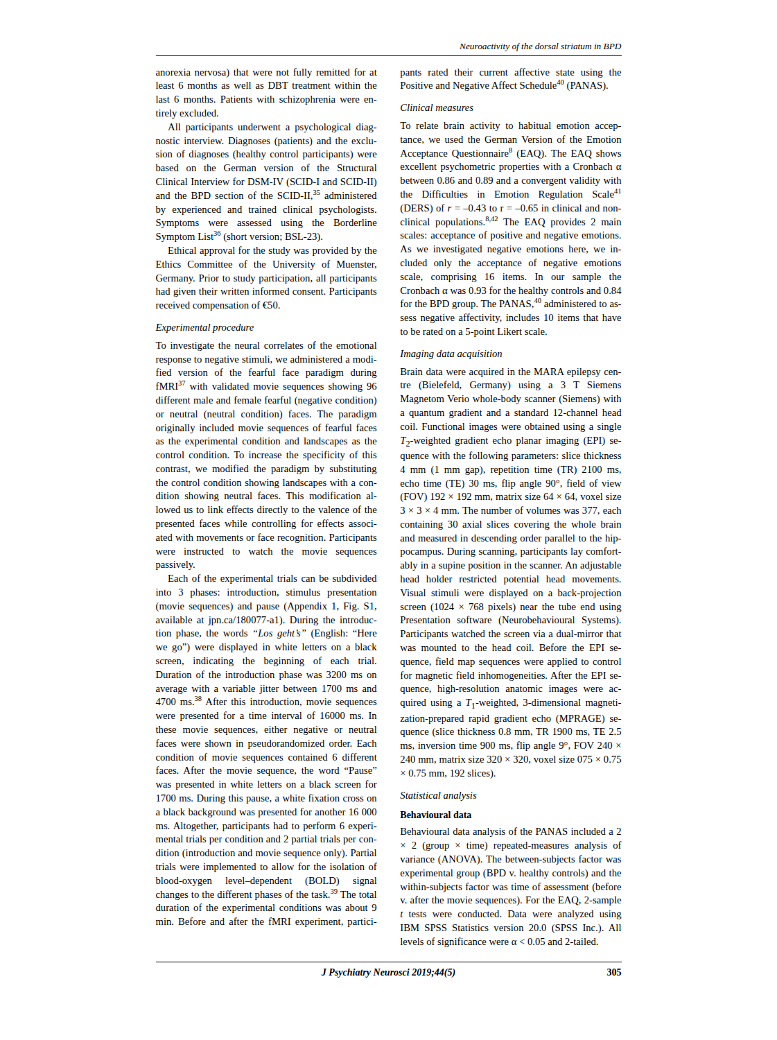Neuroactivity of the dorsal striatum in BPD
anorexia nervosa) that were not fully remitted for at least 6 months as well as DBT treatment within the last 6 months. Patients with schizophrenia were entirely excluded.
All participants underwent a psychological diagnostic interview. Diagnoses (patients) and the exclusion of diagnoses (healthy control participants) were based on the German version of the Structural Clinical Interview for DSM-IV (SCID-I and SCID-II) and the BPD section of the SCID-II,35 administered by experienced and trained clinical psychologists. Symptoms were assessed using the Borderline Symptom List36 (short version; BSL-23).
Ethical approval for the study was provided by the Ethics Committee of the University of Muenster, Germany. Prior to study participation, all participants had given their written informed consent. Participants received compensation of €50.
Experimental procedure
To investigate the neural correlates of the emotional response to negative stimuli, we administered a modified version of the fearful face paradigm during fMRI37 with validated movie sequences showing 96 different male and female fearful (negative condition) or neutral (neutral condition) faces. The paradigm originally included movie sequences of fearful faces as the experimental condition and landscapes as the control condition. To increase the specificity of this contrast, we modified the paradigm by substituting the control condition showing landscapes with a condition showing neutral faces. This modification allowed us to link effects directly to the valence of the presented faces while controlling for effects associated with movements or face recognition. Participants were instructed to watch the movie sequences passively.
Each of the experimental trials can be subdivided into 3 phases: introduction, stimulus presentation (movie sequences) and pause (Appendix 1, Fig. S1, available at jpn.ca/180077-a1). During the introduction phase, the words “Los geht’s” (English: “Here we go”) were displayed in white letters on a black screen, indicating the beginning of each trial. Duration of the introduction phase was 3200 ms on average with a variable jitter between 1700 ms and 4700 ms.38 After this introduction, movie sequences were presented for a time interval of 16000 ms. In these movie sequences, either negative or neutral faces were shown in pseudorandomized order. Each condition of movie sequences contained 6 different faces. After the movie sequence, the word “Pause” was presented in white letters on a black screen for 1700 ms. During this pause, a white fixation cross on a black background was presented for another 16 000 ms. Altogether, participants had to perform 6 experimental trials per condition and 2 partial trials per condition (introduction and movie sequence only). Partial trials were implemented to allow for the isolation of blood-oxygen level–dependent (BOLD) signal changes to the different phases of the task.39 The total duration of the experimental conditions was about 9 min. Before and after the fMRI experiment, participants rated their current affective state using the Positive and Negative Affect Schedule40 (PANAS).
Clinical measures
To relate brain activity to habitual emotion acceptance, we used the German Version of the Emotion Acceptance Questionnaire8 (EAQ). The EAQ shows excellent psychometric properties with a Cronbach α between 0.86 and 0.89 and a convergent validity with the Difficulties in Emotion Regulation Scale41 (DERS) of r = –0.43 to r = –0.65 in clinical and nonclinical populations.8,42 The EAQ provides 2 main scales: acceptance of positive and negative emotions. As we investigated negative emotions here, we included only the acceptance of negative emotions scale, comprising 16 items. In our sample the Cronbach α was 0.93 for the healthy controls and 0.84 for the BPD group. The PANAS,40 administered to assess negative affectivity, includes 10 items that have to be rated on a 5-point Likert scale.
Imaging data acquisition
Brain data were acquired in the MARA epilepsy centre (Bielefeld, Germany) using a 3 T Siemens Magnetom Verio whole-body scanner (Siemens) with a quantum gradient and a standard 12-channel head coil. Functional images were obtained using a single T2-weighted gradient echo planar imaging (EPI) sequence with the following parameters: slice thickness 4 mm (1 mm gap), repetition time (TR) 2100 ms, echo time (TE) 30 ms, flip angle 90°, field of view (FOV) 192 × 192 mm, matrix size 64 × 64, voxel size 3 × 3 × 4 mm. The number of volumes was 377, each containing 30 axial slices covering the whole brain and measured in descending order parallel to the hippocampus. During scanning, participants lay comfortably in a supine position in the scanner. An adjustable head holder restricted potential head movements. Visual stimuli were displayed on a back-projection screen (1024 × 768 pixels) near the tube end using Presentation software (Neurobehavioural Systems). Participants watched the screen via a dual-mirror that was mounted to the head coil. Before the EPI sequence, field map sequences were applied to control for magnetic field inhomogeneities. After the EPI sequence, high-resolution anatomic images were acquired using a T1-weighted, 3-dimensional magnetization-prepared rapid gradient echo (MPRAGE) sequence (slice thickness 0.8 mm, TR 1900 ms, TE 2.5 ms, inversion time 900 ms, flip angle 9°, FOV 240 × 240 mm, matrix size 320 × 320, voxel size 075 × 0.75 × 0.75 mm, 192 slices).
Statistical analysis
Behavioural data
Behavioural data analysis of the PANAS included a 2 × 2 (group × time) repeated-measures analysis of variance (ANOVA). The between-subjects factor was experimental group (BPD v. healthy controls) and the within-subjects factor was time of assessment (before v. after the movie sequences). For the EAQ, 2-sample t tests were conducted. Data were analyzed using IBM SPSS Statistics version 20.0 (SPSS Inc.). All levels of significance were α < 0.05 and 2-tailed.
J Psychiatry Neurosci 2019;44(5)
305